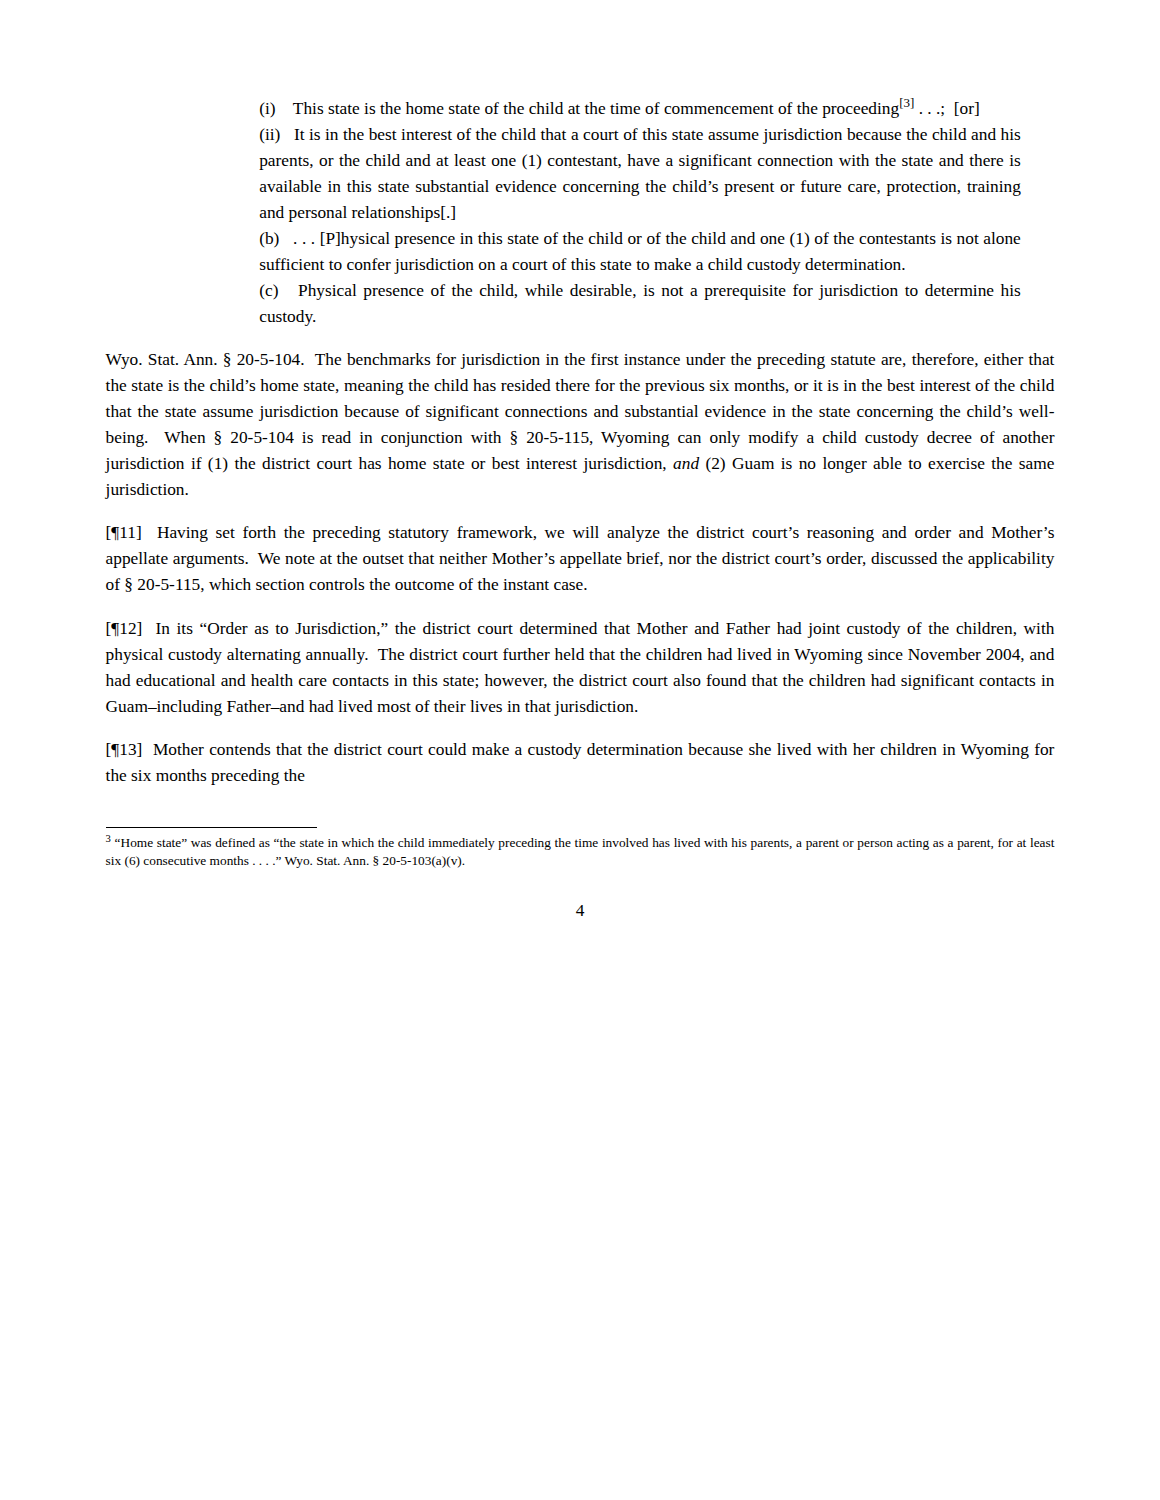(i) This state is the home state of the child at the time of commencement of the proceeding[3] . . .; [or]
(ii) It is in the best interest of the child that a court of this state assume jurisdiction because the child and his parents, or the child and at least one (1) contestant, have a significant connection with the state and there is available in this state substantial evidence concerning the child’s present or future care, protection, training and personal relationships[.]
(b) . . . [P]hysical presence in this state of the child or of the child and one (1) of the contestants is not alone sufficient to confer jurisdiction on a court of this state to make a child custody determination.
(c) Physical presence of the child, while desirable, is not a prerequisite for jurisdiction to determine his custody.
Wyo. Stat. Ann. § 20-5-104. The benchmarks for jurisdiction in the first instance under the preceding statute are, therefore, either that the state is the child’s home state, meaning the child has resided there for the previous six months, or it is in the best interest of the child that the state assume jurisdiction because of significant connections and substantial evidence in the state concerning the child’s well-being. When § 20-5-104 is read in conjunction with § 20-5-115, Wyoming can only modify a child custody decree of another jurisdiction if (1) the district court has home state or best interest jurisdiction, and (2) Guam is no longer able to exercise the same jurisdiction.
[¶11] Having set forth the preceding statutory framework, we will analyze the district court’s reasoning and order and Mother’s appellate arguments. We note at the outset that neither Mother’s appellate brief, nor the district court’s order, discussed the applicability of § 20-5-115, which section controls the outcome of the instant case.
[¶12] In its “Order as to Jurisdiction,” the district court determined that Mother and Father had joint custody of the children, with physical custody alternating annually. The district court further held that the children had lived in Wyoming since November 2004, and had educational and health care contacts in this state; however, the district court also found that the children had significant contacts in Guam–including Father–and had lived most of their lives in that jurisdiction.
[¶13] Mother contends that the district court could make a custody determination because she lived with her children in Wyoming for the six months preceding the
3 “Home state” was defined as “the state in which the child immediately preceding the time involved has lived with his parents, a parent or person acting as a parent, for at least six (6) consecutive months . . . .” Wyo. Stat. Ann. § 20-5-103(a)(v).
4